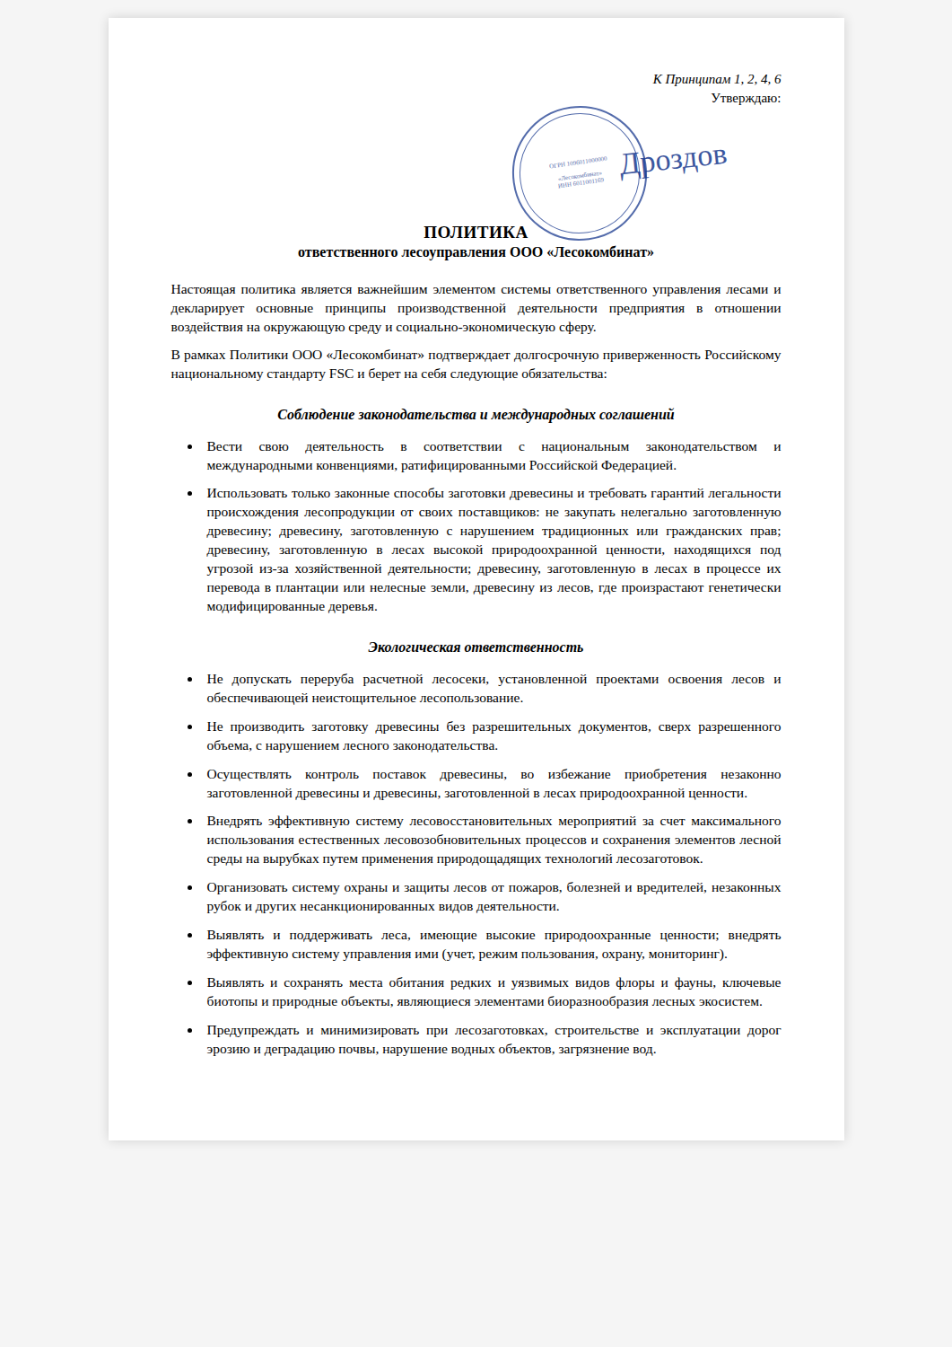К Принципам 1, 2, 4, 6
Утверждаю:
ОГРН 1096011000000 «Лесокомбинат» ИНН 6011001169
Дроздов
ПОЛИТИКА
ответственного лесоуправления ООО «Лесокомбинат»
Настоящая политика является важнейшим элементом системы ответственного управления лесами и декларирует основные принципы производственной деятельности предприятия в отношении воздействия на окружающую среду и социально-экономическую сферу.
В рамках Политики ООО «Лесокомбинат» подтверждает долгосрочную приверженность Российскому национальному стандарту FSC и берет на себя следующие обязательства:
Соблюдение законодательства и международных соглашений
Вести свою деятельность в соответствии с национальным законодательством и международными конвенциями, ратифицированными Российской Федерацией.
Использовать только законные способы заготовки древесины и требовать гарантий легальности происхождения лесопродукции от своих поставщиков: не закупать нелегально заготовленную древесину; древесину, заготовленную с нарушением традиционных или гражданских прав; древесину, заготовленную в лесах высокой природоохранной ценности, находящихся под угрозой из-за хозяйственной деятельности; древесину, заготовленную в лесах в процессе их перевода в плантации или нелесные земли, древесину из лесов, где произрастают генетически модифицированные деревья.
Экологическая ответственность
Не допускать переруба расчетной лесосеки, установленной проектами освоения лесов и обеспечивающей неистощительное лесопользование.
Не производить заготовку древесины без разрешительных документов, сверх разрешенного объема, с нарушением лесного законодательства.
Осуществлять контроль поставок древесины, во избежание приобретения незаконно заготовленной древесины и древесины, заготовленной в лесах природоохранной ценности.
Внедрять эффективную систему лесовосстановительных мероприятий за счет максимального использования естественных лесовозобновительных процессов и сохранения элементов лесной среды на вырубках путем применения природощадящих технологий лесозаготовок.
Организовать систему охраны и защиты лесов от пожаров, болезней и вредителей, незаконных рубок и других несанкционированных видов деятельности.
Выявлять и поддерживать леса, имеющие высокие природоохранные ценности; внедрять эффективную систему управления ими (учет, режим пользования, охрану, мониторинг).
Выявлять и сохранять места обитания редких и уязвимых видов флоры и фауны, ключевые биотопы и природные объекты, являющиеся элементами биоразнообразия лесных экосистем.
Предупреждать и минимизировать при лесозаготовках, строительстве и эксплуатации дорог эрозию и деградацию почвы, нарушение водных объектов, загрязнение вод.